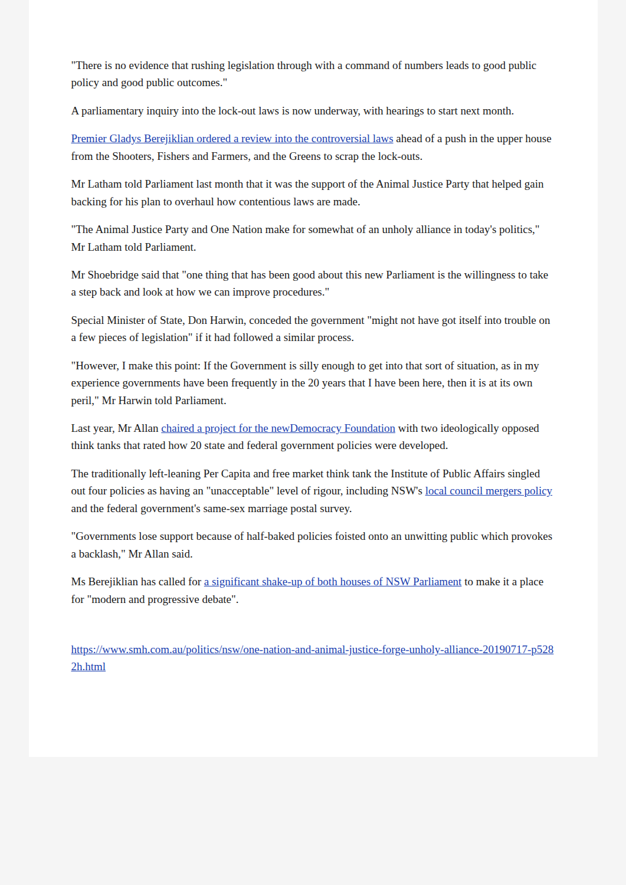"There is no evidence that rushing legislation through with a command of numbers leads to good public policy and good public outcomes."
A parliamentary inquiry into the lock-out laws is now underway, with hearings to start next month.
Premier Gladys Berejiklian ordered a review into the controversial laws ahead of a push in the upper house from the Shooters, Fishers and Farmers, and the Greens to scrap the lock-outs.
Mr Latham told Parliament last month that it was the support of the Animal Justice Party that helped gain backing for his plan to overhaul how contentious laws are made.
"The Animal Justice Party and One Nation make for somewhat of an unholy alliance in today's politics," Mr Latham told Parliament.
Mr Shoebridge said that "one thing that has been good about this new Parliament is the willingness to take a step back and look at how we can improve procedures."
Special Minister of State, Don Harwin, conceded the government "might not have got itself into trouble on a few pieces of legislation" if it had followed a similar process.
"However, I make this point: If the Government is silly enough to get into that sort of situation, as in my experience governments have been frequently in the 20 years that I have been here, then it is at its own peril," Mr Harwin told Parliament.
Last year, Mr Allan chaired a project for the newDemocracy Foundation with two ideologically opposed think tanks that rated how 20 state and federal government policies were developed.
The traditionally left-leaning Per Capita and free market think tank the Institute of Public Affairs singled out four policies as having an "unacceptable" level of rigour, including NSW's local council mergers policy and the federal government's same-sex marriage postal survey.
"Governments lose support because of half-baked policies foisted onto an unwitting public which provokes a backlash," Mr Allan said.
Ms Berejiklian has called for a significant shake-up of both houses of NSW Parliament to make it a place for "modern and progressive debate".
https://www.smh.com.au/politics/nsw/one-nation-and-animal-justice-forge-unholy-alliance-20190717-p5282h.html